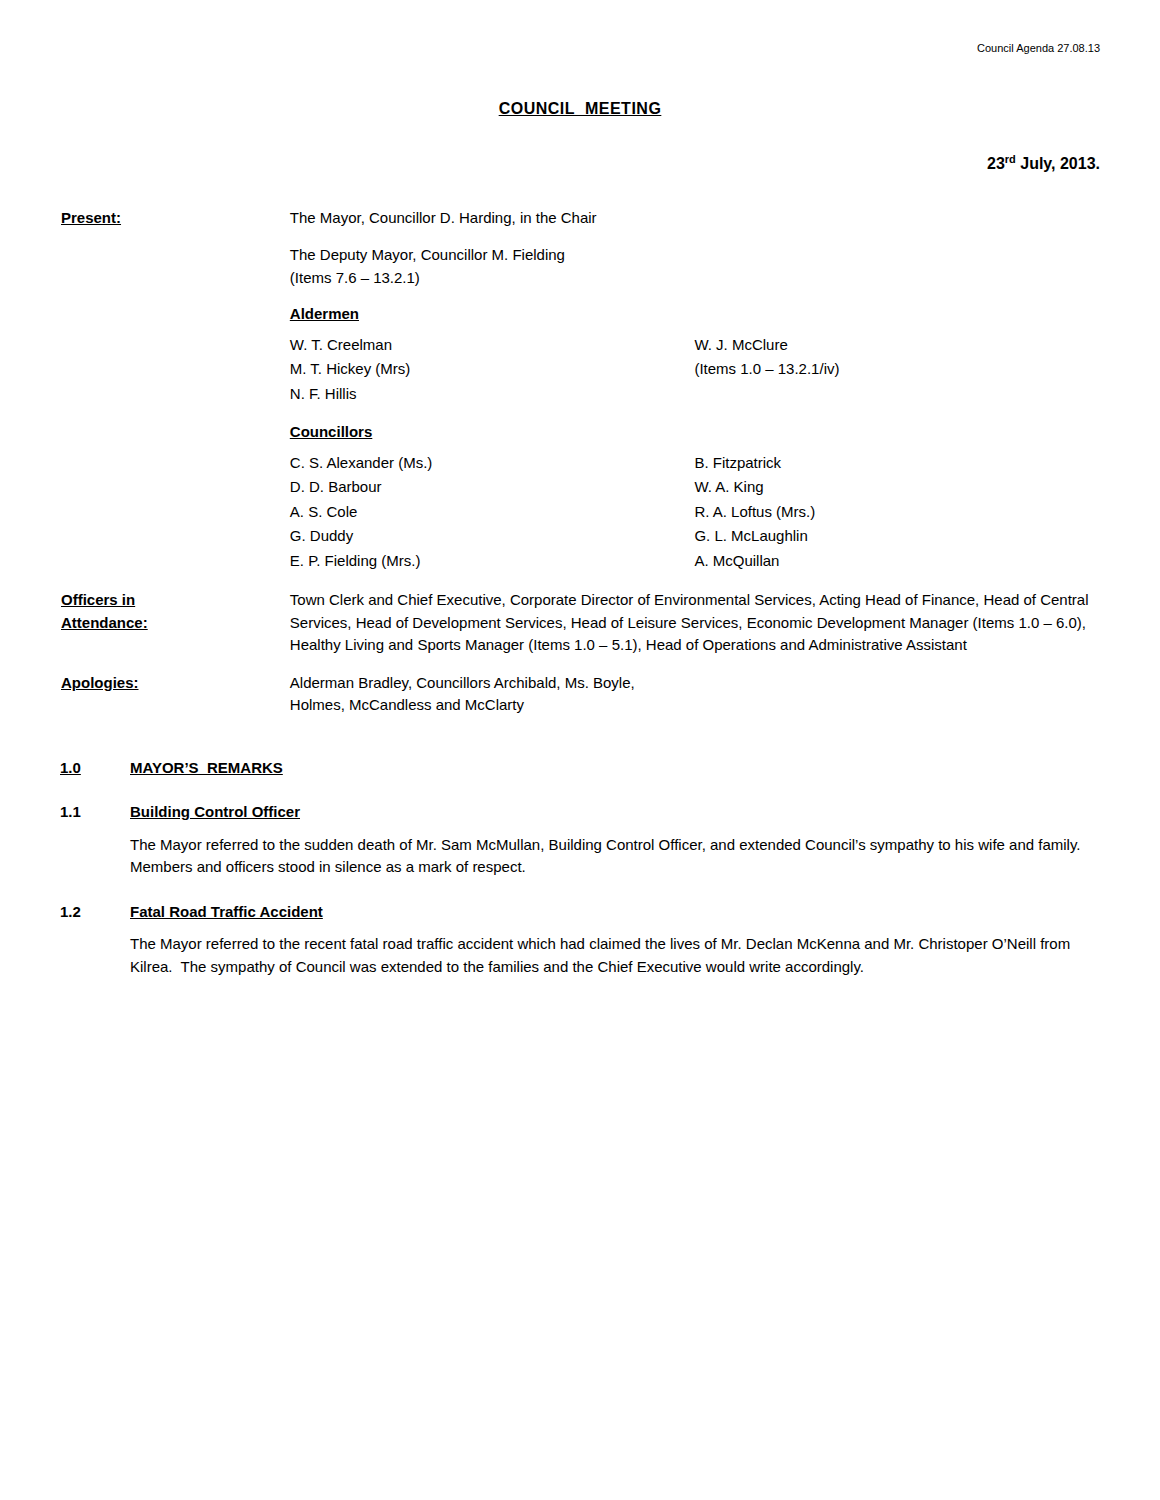Council Agenda 27.08.13
COUNCIL MEETING
23rd July, 2013.
| Present: | The Mayor, Councillor D. Harding, in the Chair |
| | The Deputy Mayor, Councillor M. Fielding (Items 7.6 – 13.2.1) Aldermen / W. T. Creelman / W. J. McClure / / M. T. Hickey (Mrs) / (Items 1.0 – 13.2.1/iv) / / N. F. Hillis / / Councillors / C. S. Alexander (Ms.) / B. Fitzpatrick / / D. D. Barbour / W. A. King / / A. S. Cole / R. A. Loftus (Mrs.) / / G. Duddy / G. L. McLaughlin / / E. P. Fielding (Mrs.) / A. McQuillan / |
| Officers in Attendance: | Town Clerk and Chief Executive, Corporate Director of Environmental Services, Acting Head of Finance, Head of Central Services, Head of Development Services, Head of Leisure Services, Economic Development Manager (Items 1.0 – 6.0), Healthy Living and Sports Manager (Items 1.0 – 5.1), Head of Operations and Administrative Assistant |
| Apologies: | Alderman Bradley, Councillors Archibald, Ms. Boyle, Holmes, McCandless and McClarty |
1.0
MAYOR’S REMARKS
1.1
Building Control Officer
The Mayor referred to the sudden death of Mr. Sam McMullan, Building Control Officer, and extended Council’s sympathy to his wife and family. Members and officers stood in silence as a mark of respect.
1.2
Fatal Road Traffic Accident
The Mayor referred to the recent fatal road traffic accident which had claimed the lives of Mr. Declan McKenna and Mr. Christoper O’Neill from Kilrea. The sympathy of Council was extended to the families and the Chief Executive would write accordingly.